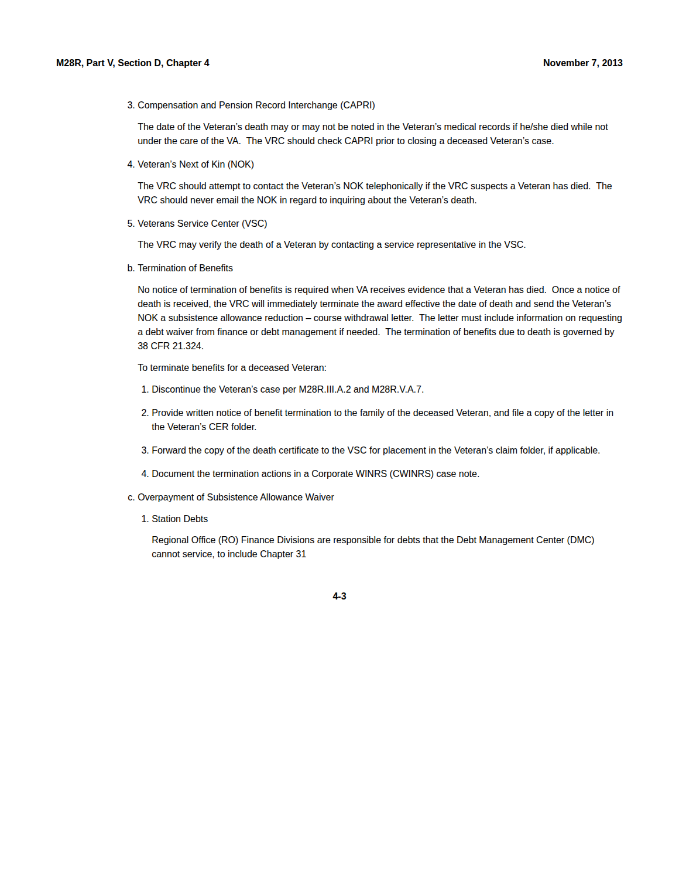M28R, Part V, Section D, Chapter 4 November 7, 2013
Compensation and Pension Record Interchange (CAPRI)
The date of the Veteran’s death may or may not be noted in the Veteran’s medical records if he/she died while not under the care of the VA. The VRC should check CAPRI prior to closing a deceased Veteran’s case.
Veteran’s Next of Kin (NOK)
The VRC should attempt to contact the Veteran’s NOK telephonically if the VRC suspects a Veteran has died. The VRC should never email the NOK in regard to inquiring about the Veteran’s death.
Veterans Service Center (VSC)
The VRC may verify the death of a Veteran by contacting a service representative in the VSC.
Termination of Benefits
No notice of termination of benefits is required when VA receives evidence that a Veteran has died. Once a notice of death is received, the VRC will immediately terminate the award effective the date of death and send the Veteran’s NOK a subsistence allowance reduction – course withdrawal letter. The letter must include information on requesting a debt waiver from finance or debt management if needed. The termination of benefits due to death is governed by 38 CFR 21.324.
To terminate benefits for a deceased Veteran:
Discontinue the Veteran’s case per M28R.III.A.2 and M28R.V.A.7.
Provide written notice of benefit termination to the family of the deceased Veteran, and file a copy of the letter in the Veteran’s CER folder.
Forward the copy of the death certificate to the VSC for placement in the Veteran’s claim folder, if applicable.
Document the termination actions in a Corporate WINRS (CWINRS) case note.
Overpayment of Subsistence Allowance Waiver
Station Debts
Regional Office (RO) Finance Divisions are responsible for debts that the Debt Management Center (DMC) cannot service, to include Chapter 31
4-3